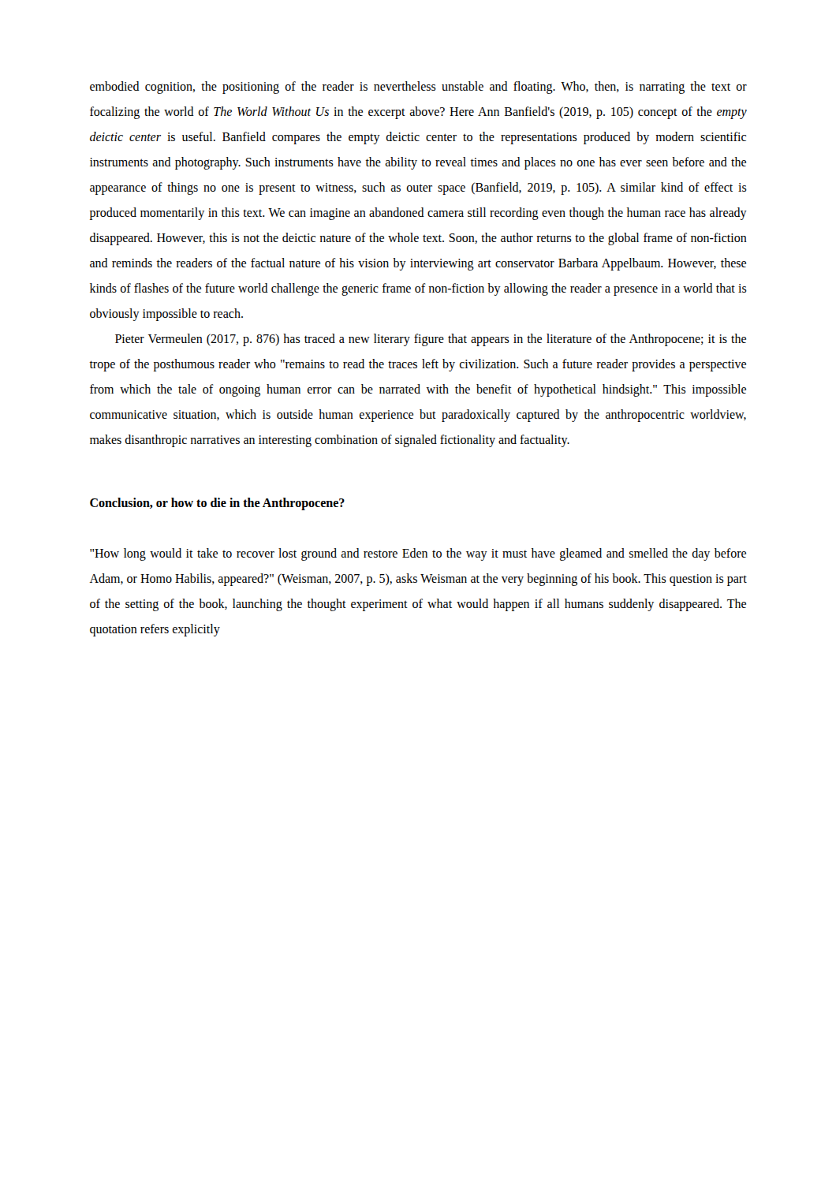embodied cognition, the positioning of the reader is nevertheless unstable and floating. Who, then, is narrating the text or focalizing the world of The World Without Us in the excerpt above? Here Ann Banfield's (2019, p. 105) concept of the empty deictic center is useful. Banfield compares the empty deictic center to the representations produced by modern scientific instruments and photography. Such instruments have the ability to reveal times and places no one has ever seen before and the appearance of things no one is present to witness, such as outer space (Banfield, 2019, p. 105). A similar kind of effect is produced momentarily in this text. We can imagine an abandoned camera still recording even though the human race has already disappeared. However, this is not the deictic nature of the whole text. Soon, the author returns to the global frame of non-fiction and reminds the readers of the factual nature of his vision by interviewing art conservator Barbara Appelbaum. However, these kinds of flashes of the future world challenge the generic frame of non-fiction by allowing the reader a presence in a world that is obviously impossible to reach.
Pieter Vermeulen (2017, p. 876) has traced a new literary figure that appears in the literature of the Anthropocene; it is the trope of the posthumous reader who "remains to read the traces left by civilization. Such a future reader provides a perspective from which the tale of ongoing human error can be narrated with the benefit of hypothetical hindsight." This impossible communicative situation, which is outside human experience but paradoxically captured by the anthropocentric worldview, makes disanthropic narratives an interesting combination of signaled fictionality and factuality.
Conclusion, or how to die in the Anthropocene?
"How long would it take to recover lost ground and restore Eden to the way it must have gleamed and smelled the day before Adam, or Homo Habilis, appeared?" (Weisman, 2007, p. 5), asks Weisman at the very beginning of his book. This question is part of the setting of the book, launching the thought experiment of what would happen if all humans suddenly disappeared. The quotation refers explicitly